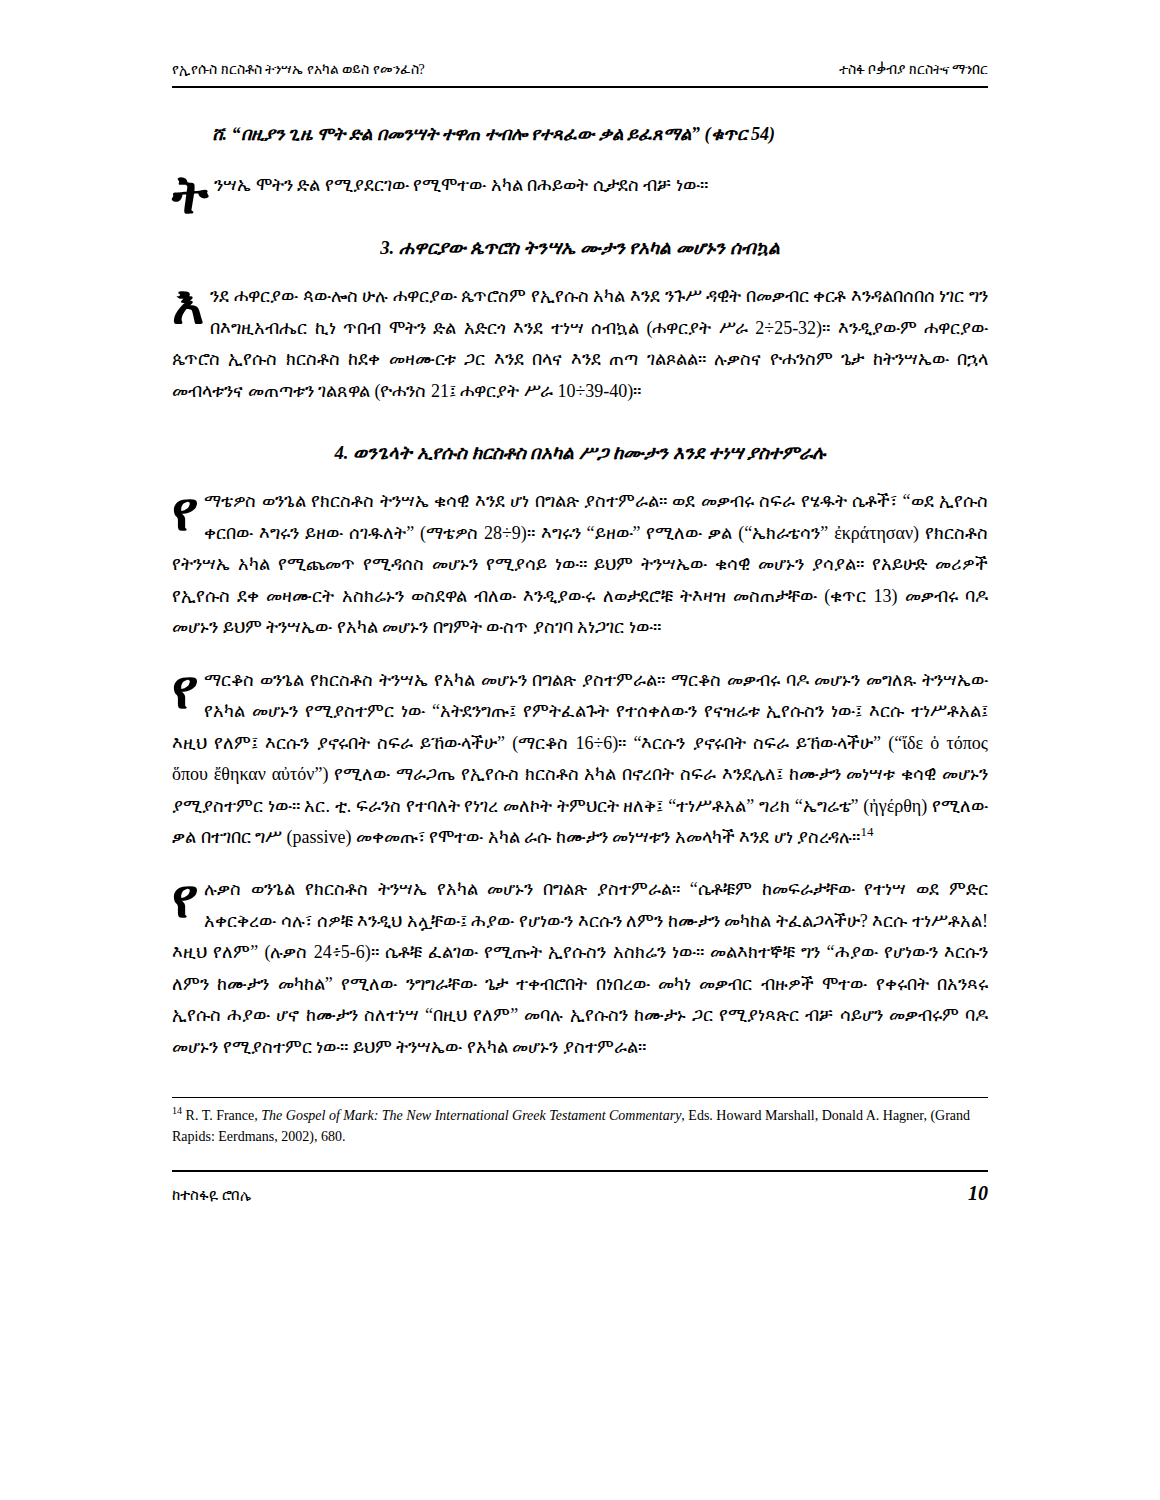የኢየሱስ ክርስቶስ ትንሣኤ የአካል ወይስ የመንፈስ? ተስፋ ቦቃብያ ክርስትና ማንበር
ሸ. “በዚያን ጊዜ ሞት ድል በመንሣት ተዋጠ ተብሎ የተጻፈው ቃል ይፈጸማል” (ቁጥር 54)
ትንሣኤ ሞትን ድል የሚያደርገው የሚሞተው አካል በሕይወት ሲታደስ ብቻ ነው።
3. ሐዋርያው ጴጥሮስ ትንሣኤ ሙታን የአካል መሆኑን ሰብኳል
እንደ ሐዋርያው ጳውሎስ ሁሉ ሐዋርያው ጴጥሮስም የኢየሱስ አካል እንደ ንጉሥ ዳዊት በመቃብር ቀርቶ እንዳልበሰበሰ ነገር ግን በእግዚአብሔር ኪነ ጥበብ ሞትን ድል አድርጎ እንደ ተነሣ ሰብኳል (ሐዋርያት ሥራ 2÷25-32)። እንዲያውም ሐዋርያው ጴጥሮስ ኢየሱስ ክርስቶስ ከደቀ መዛሙርቱ ጋር እንደ በላና እንደ ጠጣ ገልጾልል። ሉቃስና ዮሐንስም ጌታ ከትንሣኤው በኋላ መብላቱንና መጠጣቱን ገልጸዋል (ዮሐንስ 21፤ ሐዋርያት ሥራ 10÷39-40)።
4. ወንጌላት ኢየሱስ ክርስቶስ በአካል ሥጋ ከሙታን እንደ ተነሣ ያስተምራሉ
የማቴዎስ ወንጌል የክርስቶስ ትንሣኤ ቁሳዊ እንደ ሆነ በግልጽ ያስተምራል። ወደ መቃብሩ ስፍራ የሄዱት ሴቶች፣ “ወደ ኢየሱስ ቀርበው እግሩን ይዘው ሰገዱለት” (ማቴዎስ 28÷9)። እግሩን “ይዘው” የሚለው ቃል (“ኤክራቴሳን” ἐκράτησαν) የክርስቶስ የትንሣኤ አካል የሚጨመጥ የሚዳሰስ መሆኑን የሚያሳይ ነው። ይህም ትንሣኤው ቁሳዊ መሆኑን ያሳያል። የአይሁድ መሪዎች የኢየሱስ ደቀ መዛሙርት አስክሬኑን ወስደዋል ብለው እንዲያውሩ ለወታደሮቹ ትእዛዝ መስጠታቸው (ቁጥር 13) መቃብሩ ባዶ መሆኑን ይህም ትንሣኤው የአካል መሆኑን በግምት ውስጥ ያስገባ አነጋገር ነው።
የማርቆስ ወንጌል የክርስቶስ ትንሣኤ የአካል መሆኑን በግልጽ ያስተምራል። ማርቆስ መቃብሩ ባዶ መሆኑን መግለጹ ትንሣኤው የአካል መሆኑን የሚያስተምር ነው “አትደንግጡ፤ የምትፈልጉት የተሰቀለውን የናዝሬቱ ኢየሱስን ነው፤ እርሱ ተነሥቶአል፤ እዚህ የለም፤ እርሱን ያኖሩበት ስፍራ ይኸውላችሁ” (ማርቆስ 16÷6)። “እርሱን ያኖሩበት ስፍራ ይኸውላችሁ” (“ἴδε ὁ τόπος ὅπου ἔθηκαν αὐτόν”) የሚለው ማራጋጤ የኢየሱስ ክርስቶስ አካል በኖረበት ስፍራ እንደሌለ፤ ከሙታን መነሣቱ ቁሳዊ መሆኑን ያሚያስተምር ነው። አር. ቲ. ፍራንስ የተባለት የነገረ መለኮት ትምህርት ዘለቅ፤ “ተነሥቶአል” ግሪክ “ኤግሬቴ” (ἠγέρθη) የሚለው ቃል በተገበር ግሥ (passive) መቀመጡ፣ የሞተው አካል ራሱ ከሙታን መነሣቱን አመላካች እንደ ሆነ ያስረዳሉ።14
የሉቃስ ወንጌል የክርስቶስ ትንሣኤ የአካል መሆኑን በግልጽ ያስተምራል። “ሴቶቹም ከመፍራታቸው የተነሣ ወደ ምድር አቀርቅረው ሳሉ፣ ሰዎቹ እንዲህ አሏቸው፤ ሕያው የሆነውን እርሱን ለምን ከሙታን መካከል ትፈልጋላችሁ? እርሱ ተነሥቶአል! እዚህ የለም” (ሉቃስ 24፥5-6)። ሴቶቹ ፈልገው የሚጡት ኢየሱስን አስክሬን ነው። መልእክተኞቹ ግን “ሕያው የሆነውን እርሱን ለምን ከሙታን መካከል” የሚለው ንግግራቸው ጌታ ተቀብሮበት በነበረው መካነ መቃብር ብዙዎች ሞተው የቀሩበት በአንጻሩ ኢየሱስ ሕያው ሆኖ ከሙታን ስለተነሣ “በዚህ የለም” መባሉ ኢየሱስን ከሙታኑ ጋር የሚያነጻጽር ብቻ ሳይሆን መቃብሩም ባዶ መሆኑን የሚያስተምር ነው። ይህም ትንሣኤው የአካል መሆኑን ያስተምራል።
14 R. T. France, The Gospel of Mark: The New International Greek Testament Commentary, Eds. Howard Marshall, Donald A. Hagner, (Grand Rapids: Eerdmans, 2002), 680.
ከተስፋዬ ሮበሌ 10